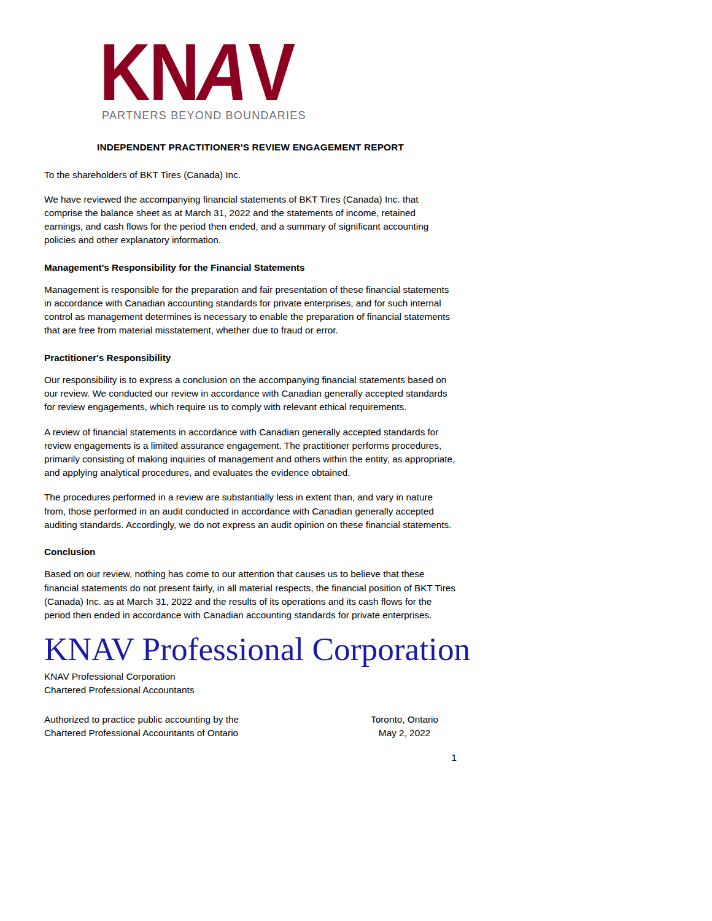KNAV
PARTNERS BEYOND BOUNDARIES
INDEPENDENT PRACTITIONER'S REVIEW ENGAGEMENT REPORT
To the shareholders of BKT Tires (Canada) Inc.
We have reviewed the accompanying financial statements of BKT Tires (Canada) Inc. that comprise the balance sheet as at March 31, 2022 and the statements of income, retained earnings, and cash flows for the period then ended, and a summary of significant accounting policies and other explanatory information.
Management's Responsibility for the Financial Statements
Management is responsible for the preparation and fair presentation of these financial statements in accordance with Canadian accounting standards for private enterprises, and for such internal control as management determines is necessary to enable the preparation of financial statements that are free from material misstatement, whether due to fraud or error.
Practitioner's Responsibility
Our responsibility is to express a conclusion on the accompanying financial statements based on our review. We conducted our review in accordance with Canadian generally accepted standards for review engagements, which require us to comply with relevant ethical requirements.
A review of financial statements in accordance with Canadian generally accepted standards for review engagements is a limited assurance engagement. The practitioner performs procedures, primarily consisting of making inquiries of management and others within the entity, as appropriate, and applying analytical procedures, and evaluates the evidence obtained.
The procedures performed in a review are substantially less in extent than, and vary in nature from, those performed in an audit conducted in accordance with Canadian generally accepted auditing standards. Accordingly, we do not express an audit opinion on these financial statements.
Conclusion
Based on our review, nothing has come to our attention that causes us to believe that these financial statements do not present fairly, in all material respects, the financial position of BKT Tires (Canada) Inc. as at March 31, 2022 and the results of its operations and its cash flows for the period then ended in accordance with Canadian accounting standards for private enterprises.
KNAV Professional Corporation
KNAV Professional Corporation
Chartered Professional Accountants
Authorized to practice public accounting by the
Chartered Professional Accountants of Ontario
Toronto, Ontario
May 2, 2022
1